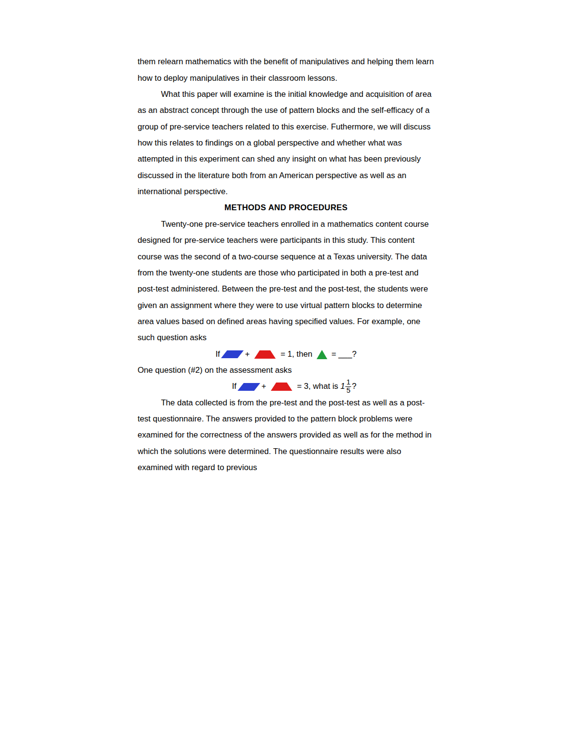them relearn mathematics with the benefit of manipulatives and helping them learn how to deploy manipulatives in their classroom lessons.
What this paper will examine is the initial knowledge and acquisition of area as an abstract concept through the use of pattern blocks and the self-efficacy of a group of pre-service teachers related to this exercise. Futhermore, we will discuss how this relates to findings on a global perspective and whether what was attempted in this experiment can shed any insight on what has been previously discussed in the literature both from an American perspective as well as an international perspective.
METHODS AND PROCEDURES
Twenty-one pre-service teachers enrolled in a mathematics content course designed for pre-service teachers were participants in this study. This content course was the second of a two-course sequence at a Texas university. The data from the twenty-one students are those who participated in both a pre-test and post-test administered. Between the pre-test and the post-test, the students were given an assignment where they were to use virtual pattern blocks to determine area values based on defined areas having specified values. For example, one such question asks
If + = 1, then = ___?
One question (#2) on the assessment asks
If + = 3, what is 115?
The data collected is from the pre-test and the post-test as well as a post-test questionnaire. The answers provided to the pattern block problems were examined for the correctness of the answers provided as well as for the method in which the solutions were determined. The questionnaire results were also examined with regard to previous